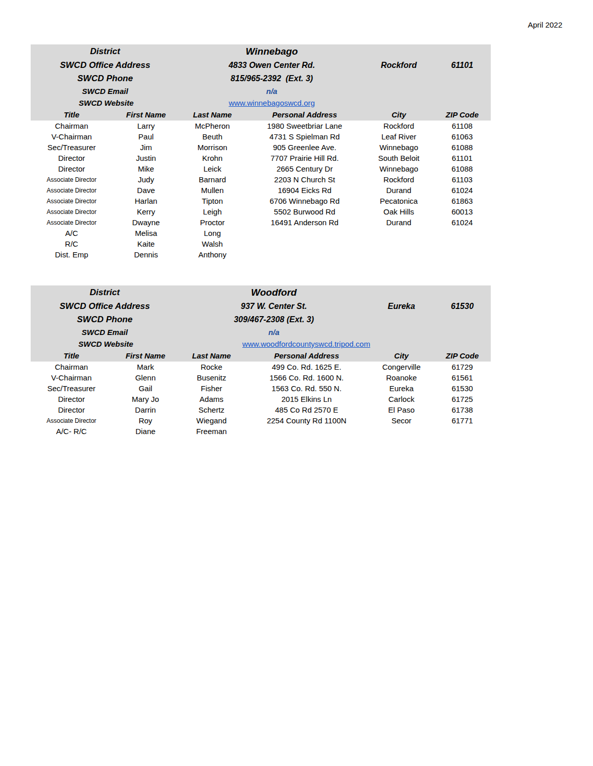April 2022
| District | Winnebago | | |
| SWCD Office Address | 4833 Owen Center Rd. | Rockford | 61101 |
| SWCD Phone | 815/965-2392 (Ext. 3) | | |
| SWCD Email | n/a | | |
| SWCD Website | www.winnebagoswcd.org | | |
| Title | First Name | Last Name | Personal Address | City | ZIP Code |
| Chairman | Larry | McPheron | 1980 Sweetbriar Lane | Rockford | 61108 |
| V-Chairman | Paul | Beuth | 4731 S Spielman Rd | Leaf River | 61063 |
| Sec/Treasurer | Jim | Morrison | 905 Greenlee Ave. | Winnebago | 61088 |
| Director | Justin | Krohn | 7707 Prairie Hill Rd. | South Beloit | 61101 |
| Director | Mike | Leick | 2665 Century Dr | Winnebago | 61088 |
| Associate Director | Judy | Barnard | 2203 N Church St | Rockford | 61103 |
| Associate Director | Dave | Mullen | 16904 Eicks Rd | Durand | 61024 |
| Associate Director | Harlan | Tipton | 6706 Winnebago Rd | Pecatonica | 61863 |
| Associate Director | Kerry | Leigh | 5502 Burwood Rd | Oak Hills | 60013 |
| Associate Director | Dwayne | Proctor | 16491 Anderson Rd | Durand | 61024 |
| A/C | Melisa | Long | | | |
| R/C | Kaite | Walsh | | | |
| Dist. Emp | Dennis | Anthony | | | |
| District | Woodford | | |
| SWCD Office Address | 937 W. Center St. | Eureka | 61530 |
| SWCD Phone | 309/467-2308 (Ext. 3) | | |
| SWCD Email | n/a | | |
| SWCD Website | www.woodfordcountyswcd.tripod.com | |
| Title | First Name | Last Name | Personal Address | City | ZIP Code |
| Chairman | Mark | Rocke | 499 Co. Rd. 1625 E. | Congerville | 61729 |
| V-Chairman | Glenn | Busenitz | 1566 Co. Rd. 1600 N. | Roanoke | 61561 |
| Sec/Treasurer | Gail | Fisher | 1563 Co. Rd. 550 N. | Eureka | 61530 |
| Director | Mary Jo | Adams | 2015 Elkins Ln | Carlock | 61725 |
| Director | Darrin | Schertz | 485 Co Rd 2570 E | El Paso | 61738 |
| Associate Director | Roy | Wiegand | 2254 County Rd 1100N | Secor | 61771 |
| A/C- R/C | Diane | Freeman | | | |